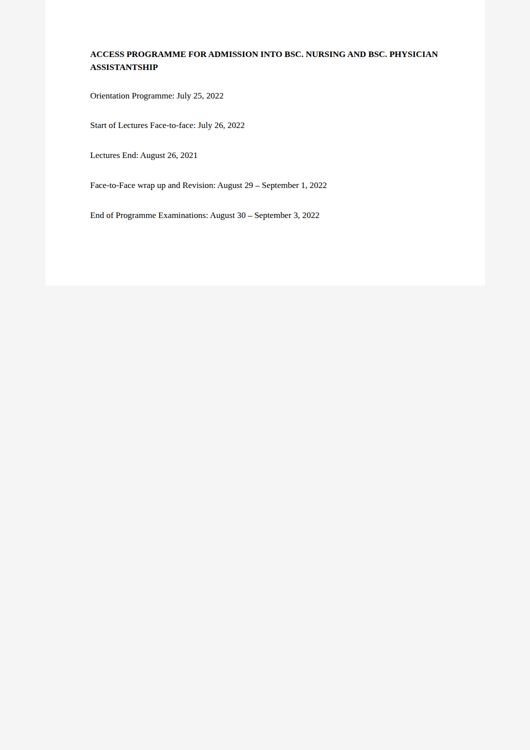Access Programme for Admission into BSc. Nursing and BSc. Physician Assistantship
Orientation Programme: July 25, 2022
Start of Lectures Face-to-face: July 26, 2022
Lectures End: August 26, 2021
Face-to-Face wrap up and Revision: August 29 – September 1, 2022
End of Programme Examinations: August 30 – September 3, 2022